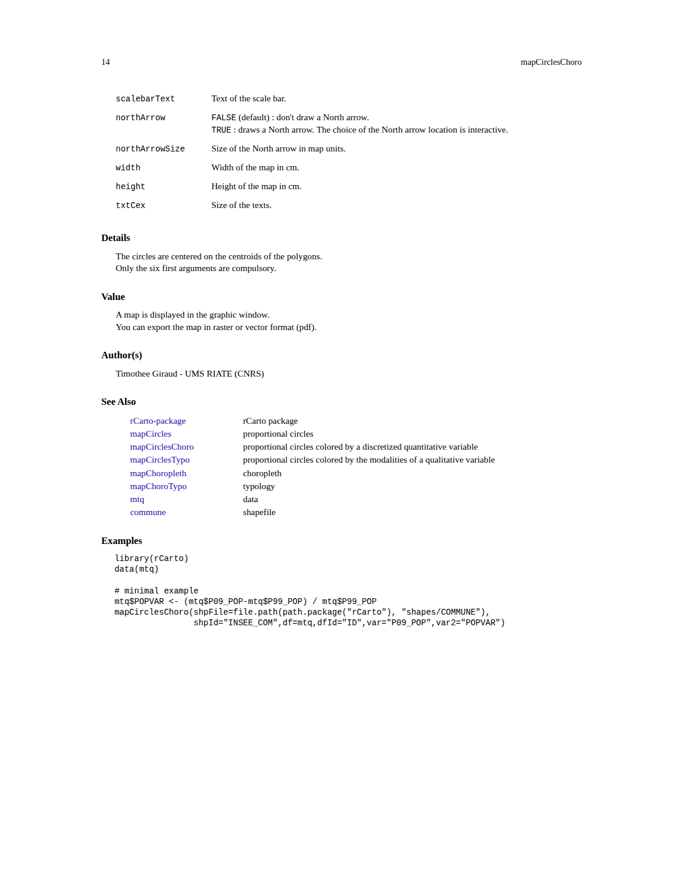14 mapCirclesChoro
| scalebarText | Text of the scale bar. |
| northArrow | FALSE (default) : don't draw a North arrow. TRUE : draws a North arrow. The choice of the North arrow location is interactive. |
| northArrowSize | Size of the North arrow in map units. |
| width | Width of the map in cm. |
| height | Height of the map in cm. |
| txtCex | Size of the texts. |
Details
The circles are centered on the centroids of the polygons.
Only the six first arguments are compulsory.
Value
A map is displayed in the graphic window.
You can export the map in raster or vector format (pdf).
Author(s)
Timothee Giraud - UMS RIATE (CNRS)
See Also
| rCarto-package | rCarto package |
| mapCircles | proportional circles |
| mapCirclesChoro | proportional circles colored by a discretized quantitative variable |
| mapCirclesTypo | proportional circles colored by the modalities of a qualitative variable |
| mapChoropleth | choropleth |
| mapChoroTypo | typology |
| mtq | data |
| commune | shapefile |
Examples
library(rCarto)
data(mtq)

# minimal example
mtq$POPVAR <- (mtq$P09_POP-mtq$P99_POP) / mtq$P99_POP
mapCirclesChoro(shpFile=file.path(path.package("rCarto"), "shapes/COMMUNE"),
                shpId="INSEE_COM",df=mtq,dfId="ID",var="P09_POP",var2="POPVAR")